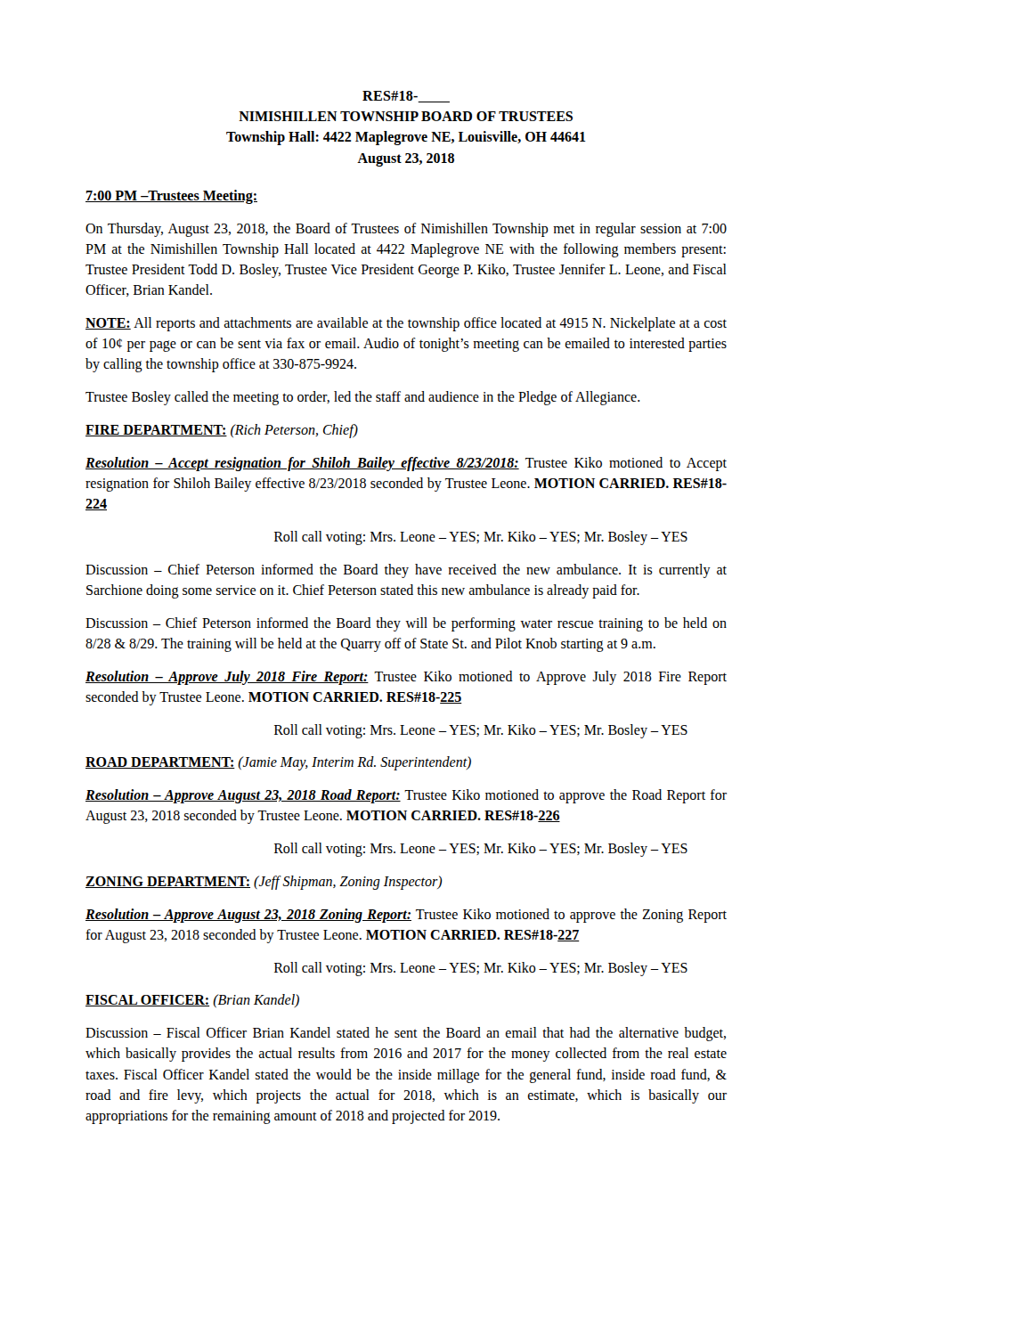RES#18- NIMISHILLEN TOWNSHIP BOARD OF TRUSTEES Township Hall: 4422 Maplegrove NE, Louisville, OH 44641 August 23, 2018
7:00 PM –Trustees Meeting:
On Thursday, August 23, 2018, the Board of Trustees of Nimishillen Township met in regular session at 7:00 PM at the Nimishillen Township Hall located at 4422 Maplegrove NE with the following members present: Trustee President Todd D. Bosley, Trustee Vice President George P. Kiko, Trustee Jennifer L. Leone, and Fiscal Officer, Brian Kandel.
NOTE: All reports and attachments are available at the township office located at 4915 N. Nickelplate at a cost of 10¢ per page or can be sent via fax or email. Audio of tonight’s meeting can be emailed to interested parties by calling the township office at 330-875-9924.
Trustee Bosley called the meeting to order, led the staff and audience in the Pledge of Allegiance.
FIRE DEPARTMENT: (Rich Peterson, Chief)
Resolution – Accept resignation for Shiloh Bailey effective 8/23/2018: Trustee Kiko motioned to Accept resignation for Shiloh Bailey effective 8/23/2018 seconded by Trustee Leone. MOTION CARRIED. RES#18-224
Roll call voting: Mrs. Leone – YES; Mr. Kiko – YES; Mr. Bosley – YES
Discussion – Chief Peterson informed the Board they have received the new ambulance. It is currently at Sarchione doing some service on it. Chief Peterson stated this new ambulance is already paid for.
Discussion – Chief Peterson informed the Board they will be performing water rescue training to be held on 8/28 & 8/29. The training will be held at the Quarry off of State St. and Pilot Knob starting at 9 a.m.
Resolution – Approve July 2018 Fire Report: Trustee Kiko motioned to Approve July 2018 Fire Report seconded by Trustee Leone. MOTION CARRIED. RES#18-225
Roll call voting: Mrs. Leone – YES; Mr. Kiko – YES; Mr. Bosley – YES
ROAD DEPARTMENT: (Jamie May, Interim Rd. Superintendent)
Resolution – Approve August 23, 2018 Road Report: Trustee Kiko motioned to approve the Road Report for August 23, 2018 seconded by Trustee Leone. MOTION CARRIED. RES#18-226
Roll call voting: Mrs. Leone – YES; Mr. Kiko – YES; Mr. Bosley – YES
ZONING DEPARTMENT: (Jeff Shipman, Zoning Inspector)
Resolution – Approve August 23, 2018 Zoning Report: Trustee Kiko motioned to approve the Zoning Report for August 23, 2018 seconded by Trustee Leone. MOTION CARRIED. RES#18-227
Roll call voting: Mrs. Leone – YES; Mr. Kiko – YES; Mr. Bosley – YES
FISCAL OFFICER: (Brian Kandel)
Discussion – Fiscal Officer Brian Kandel stated he sent the Board an email that had the alternative budget, which basically provides the actual results from 2016 and 2017 for the money collected from the real estate taxes. Fiscal Officer Kandel stated the would be the inside millage for the general fund, inside road fund, & road and fire levy, which projects the actual for 2018, which is an estimate, which is basically our appropriations for the remaining amount of 2018 and projected for 2019.